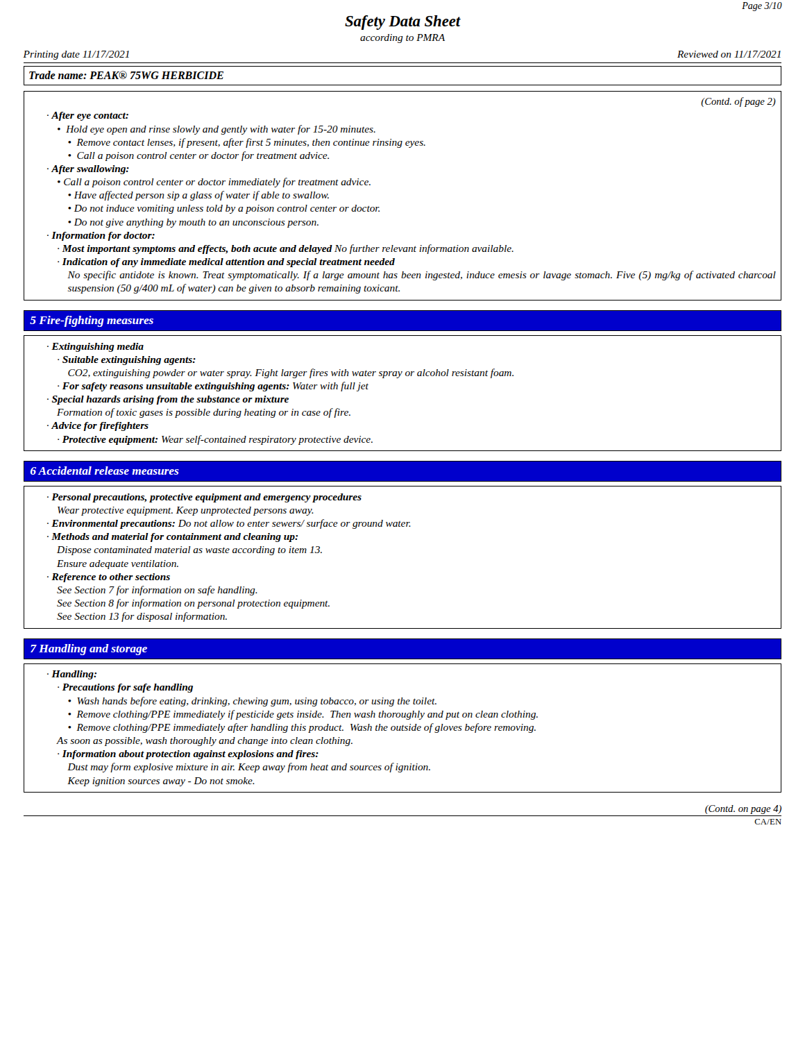Page 3/10
Safety Data Sheet
according to PMRA
Printing date 11/17/2021 Reviewed on 11/17/2021
Trade name: PEAK® 75WG HERBICIDE
(Contd. of page 2)
· After eye contact:
• Hold eye open and rinse slowly and gently with water for 15-20 minutes.
• Remove contact lenses, if present, after first 5 minutes, then continue rinsing eyes.
• Call a poison control center or doctor for treatment advice.
· After swallowing:
• Call a poison control center or doctor immediately for treatment advice.
• Have affected person sip a glass of water if able to swallow.
• Do not induce vomiting unless told by a poison control center or doctor.
• Do not give anything by mouth to an unconscious person.
· Information for doctor:
· Most important symptoms and effects, both acute and delayed No further relevant information available.
· Indication of any immediate medical attention and special treatment needed
No specific antidote is known. Treat symptomatically. If a large amount has been ingested, induce emesis or lavage stomach. Five (5) mg/kg of activated charcoal suspension (50 g/400 mL of water) can be given to absorb remaining toxicant.
5 Fire-fighting measures
· Extinguishing media
· Suitable extinguishing agents:
CO2, extinguishing powder or water spray. Fight larger fires with water spray or alcohol resistant foam.
· For safety reasons unsuitable extinguishing agents: Water with full jet
· Special hazards arising from the substance or mixture
Formation of toxic gases is possible during heating or in case of fire.
· Advice for firefighters
· Protective equipment: Wear self-contained respiratory protective device.
6 Accidental release measures
· Personal precautions, protective equipment and emergency procedures
Wear protective equipment. Keep unprotected persons away.
· Environmental precautions: Do not allow to enter sewers/ surface or ground water.
· Methods and material for containment and cleaning up:
Dispose contaminated material as waste according to item 13.
Ensure adequate ventilation.
· Reference to other sections
See Section 7 for information on safe handling.
See Section 8 for information on personal protection equipment.
See Section 13 for disposal information.
7 Handling and storage
· Handling:
· Precautions for safe handling
• Wash hands before eating, drinking, chewing gum, using tobacco, or using the toilet.
• Remove clothing/PPE immediately if pesticide gets inside. Then wash thoroughly and put on clean clothing.
• Remove clothing/PPE immediately after handling this product. Wash the outside of gloves before removing.
As soon as possible, wash thoroughly and change into clean clothing.
· Information about protection against explosions and fires:
Dust may form explosive mixture in air. Keep away from heat and sources of ignition.
Keep ignition sources away - Do not smoke.
(Contd. on page 4)
CA/EN